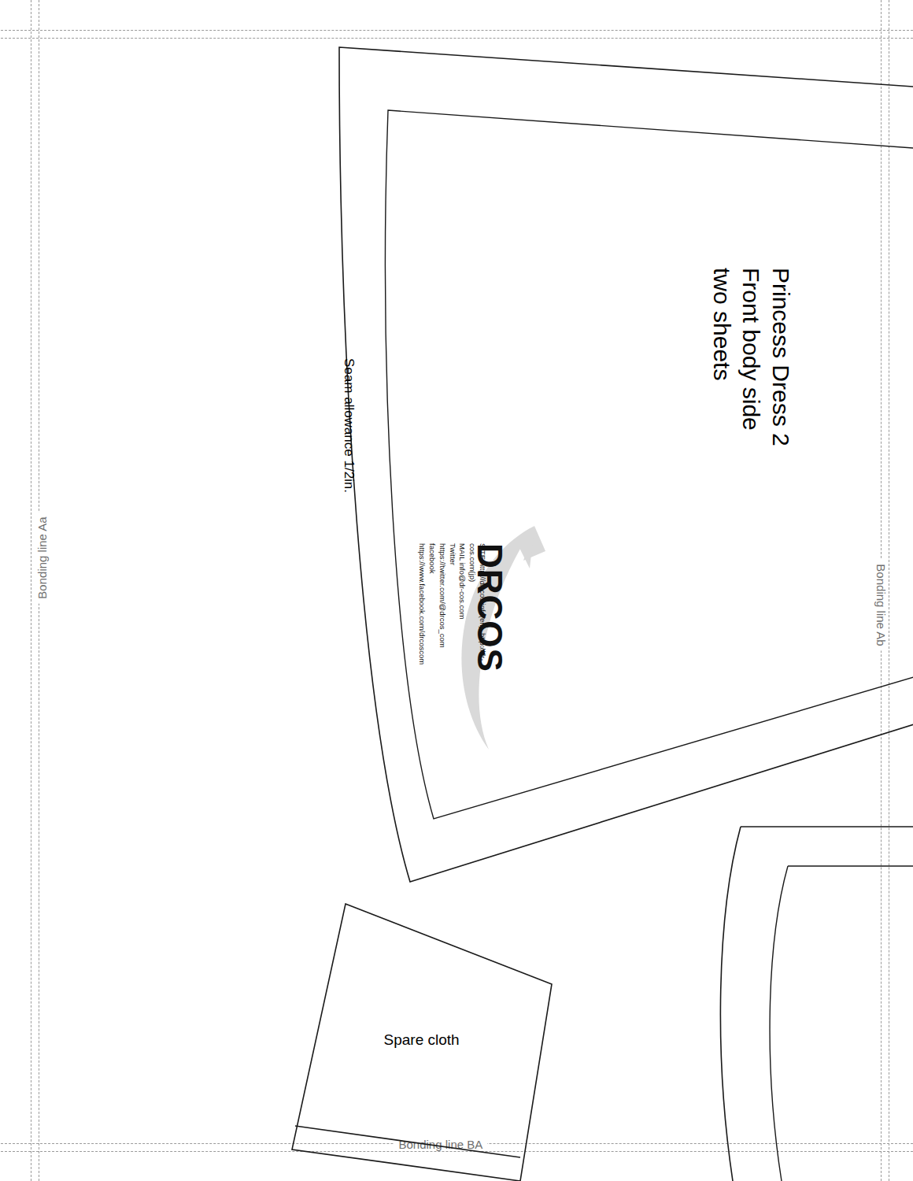Bonding line Aa
Bonding line Ab
Bonding line BA
Front body side pattern piece with seam allowance
Princess Dress 2
Front body side
two sheets
Seam allowance 1/2in.
DRCOS
SITE http://dr-cos.info(en) http://dr-cos.com(jp)
MAIL info@dr-cos.com
Twitter https://twitter.com/@drcos_com
facebook https://www.facebook.com/drcoscom
Spare cloth pattern piece
Spare cloth
Lower right curved pattern piece